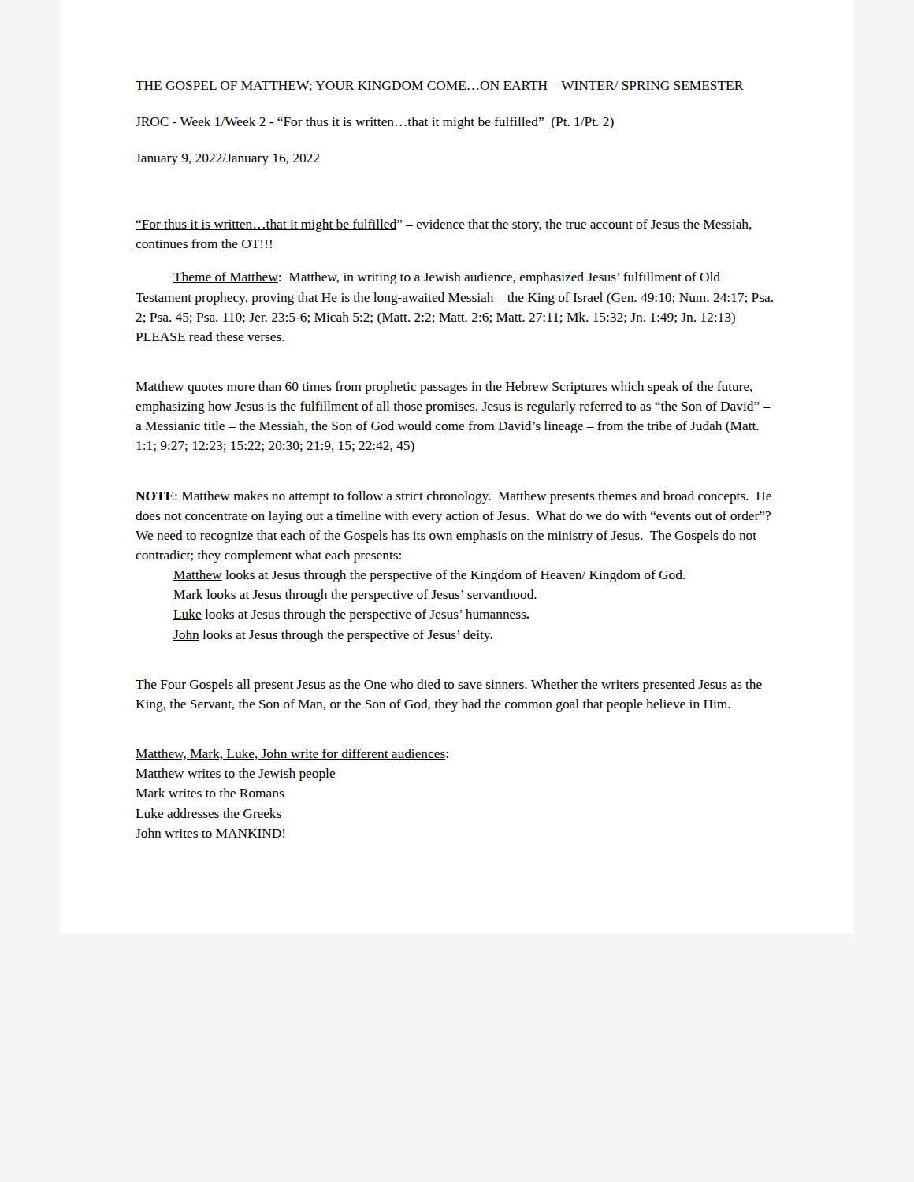THE GOSPEL OF MATTHEW; YOUR KINGDOM COME…ON EARTH – WINTER/ SPRING SEMESTER
JROC - Week 1/Week 2 - “For thus it is written…that it might be fulfilled” (Pt. 1/Pt. 2)
January 9, 2022/January 16, 2022
“For thus it is written…that it might be fulfilled” – evidence that the story, the true account of Jesus the Messiah, continues from the OT!!!
Theme of Matthew: Matthew, in writing to a Jewish audience, emphasized Jesus’ fulfillment of Old Testament prophecy, proving that He is the long-awaited Messiah – the King of Israel (Gen. 49:10; Num. 24:17; Psa. 2; Psa. 45; Psa. 110; Jer. 23:5-6; Micah 5:2; (Matt. 2:2; Matt. 2:6; Matt. 27:11; Mk. 15:32; Jn. 1:49; Jn. 12:13) PLEASE read these verses.
Matthew quotes more than 60 times from prophetic passages in the Hebrew Scriptures which speak of the future, emphasizing how Jesus is the fulfillment of all those promises. Jesus is regularly referred to as “the Son of David” – a Messianic title – the Messiah, the Son of God would come from David’s lineage – from the tribe of Judah (Matt. 1:1; 9:27; 12:23; 15:22; 20:30; 21:9, 15; 22:42, 45)
NOTE: Matthew makes no attempt to follow a strict chronology. Matthew presents themes and broad concepts. He does not concentrate on laying out a timeline with every action of Jesus. What do we do with “events out of order”? We need to recognize that each of the Gospels has its own emphasis on the ministry of Jesus. The Gospels do not contradict; they complement what each presents:
Matthew looks at Jesus through the perspective of the Kingdom of Heaven/ Kingdom of God.
Mark looks at Jesus through the perspective of Jesus’ servanthood.
Luke looks at Jesus through the perspective of Jesus’ humanness.
John looks at Jesus through the perspective of Jesus’ deity.
The Four Gospels all present Jesus as the One who died to save sinners. Whether the writers presented Jesus as the King, the Servant, the Son of Man, or the Son of God, they had the common goal that people believe in Him.
Matthew, Mark, Luke, John write for different audiences:
Matthew writes to the Jewish people
Mark writes to the Romans
Luke addresses the Greeks
John writes to MANKIND!